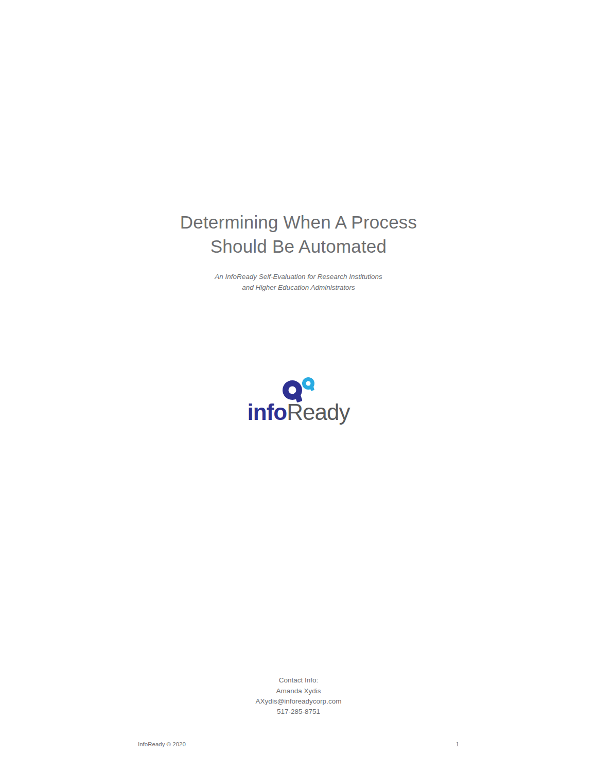Determining When A Process
Should Be Automated
An InfoReady Self-Evaluation for Research Institutions
and Higher Education Administrators
info Ready
Contact Info:
Amanda Xydis
AXydis@inforeadycorp.com
517-285-8751
InfoReady © 2020 1